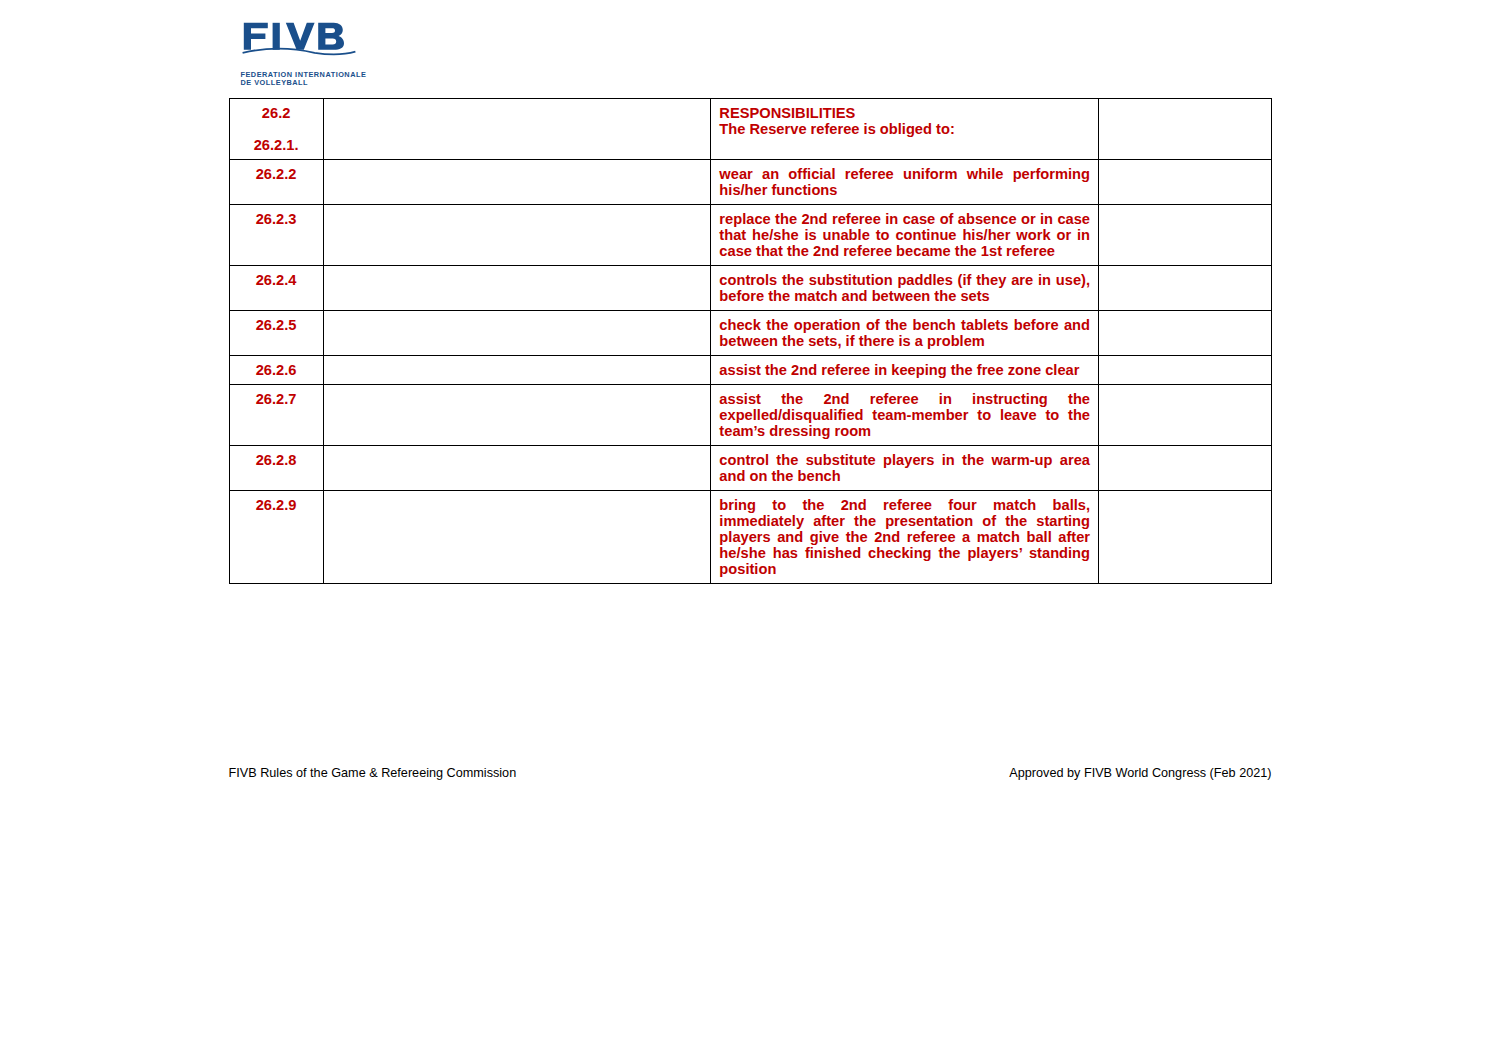FEDERATION INTERNATIONALE
DE VOLLEYBALL
| 26.2 26.2.1. | | RESPONSIBILITIES The Reserve referee is obliged to : | |
| 26.2.2 | | wear an official referee uniform while performing his/her functions | |
| 26.2.3 | | replace the 2nd referee in case of absence or in case that he/she is unable to continue his/her work or in case that the 2nd referee became the 1st referee | |
| 26.2.4 | | controls the substitution paddles (if they are in use), before the match and between the sets | |
| 26.2.5 | | check the operation of the bench tablets before and between the sets, if there is a problem | |
| 26.2.6 | | assist the 2nd referee in keeping the free zone clear | |
| 26.2.7 | | assist the 2nd referee in instructing the expelled/disqualified team-member to leave to the team’s dressing room | |
| 26.2.8 | | control the substitute players in the warm-up area and on the bench | |
| 26.2.9 | | bring to the 2nd referee four match balls, immediately after the presentation of the starting players and give the 2nd referee a match ball after he/she has finished checking the players’ standing position | |
FIVB Rules of the Game & Refereeing Commission
Approved by FIVB World Congress (Feb 2021)